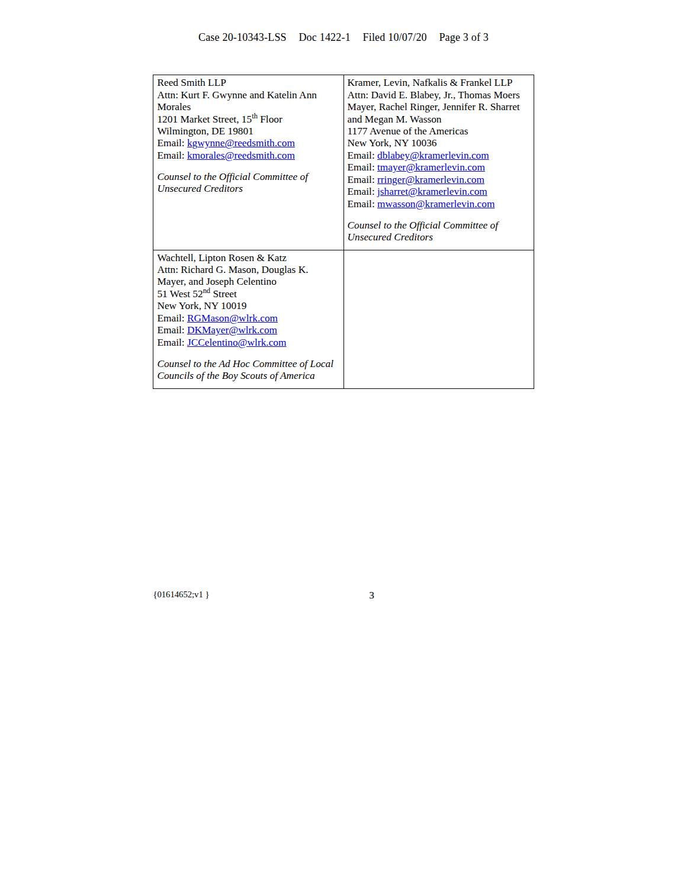Case 20-10343-LSS Doc 1422-1 Filed 10/07/20 Page 3 of 3
| Reed Smith LLP Attn: Kurt F. Gwynne and Katelin Ann Morales 1201 Market Street, 15 th Floor Wilmington, DE 19801 Email: kgwynne@reedsmith.com Email: kmorales@reedsmith.com Counsel to the Official Committee of Unsecured Creditors | Kramer, Levin, Nafkalis & Frankel LLP Attn: David E. Blabey, Jr., Thomas Moers Mayer, Rachel Ringer, Jennifer R. Sharret and Megan M. Wasson 1177 Avenue of the Americas New York, NY 10036 Email: dblabey@kramerlevin.com Email: tmayer@kramerlevin.com Email: rringer@kramerlevin.com Email: jsharret@kramerlevin.com Email: mwasson@kramerlevin.com Counsel to the Official Committee of Unsecured Creditors |
| Wachtell, Lipton Rosen & Katz Attn: Richard G. Mason, Douglas K. Mayer, and Joseph Celentino 51 West 52 nd Street New York, NY 10019 Email: RGMason@wlrk.com Email: DKMayer@wlrk.com Email: JCCelentino@wlrk.com Counsel to the Ad Hoc Committee of Local Councils of the Boy Scouts of America | |
{01614652;v1 }
3